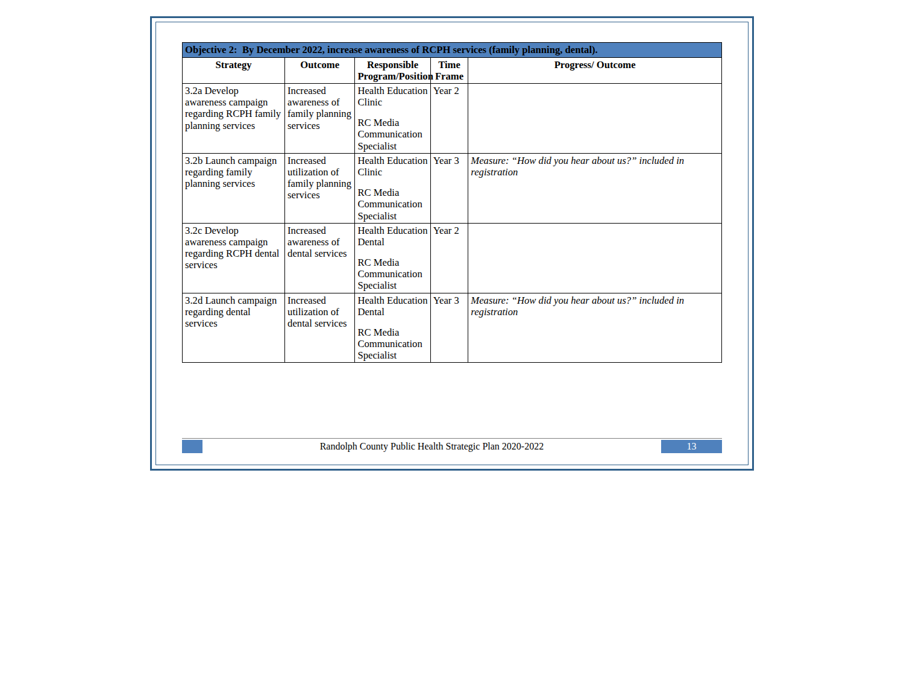| Objective 2: By December 2022, increase awareness of RCPH services (family planning, dental). |
| --- |
| Strategy | Outcome | Responsible Program/Position | Time Frame | Progress/ Outcome |
| 3.2a Develop awareness campaign regarding RCPH family planning services | Increased awareness of family planning services | Health Education Clinic RC Media Communication Specialist | Year 2 | |
| 3.2b Launch campaign regarding family planning services | Increased utilization of family planning services | Health Education Clinic RC Media Communication Specialist | Year 3 | Measure: “How did you hear about us?” included in registration |
| 3.2c Develop awareness campaign regarding RCPH dental services | Increased awareness of dental services | Health Education Dental RC Media Communication Specialist | Year 2 | |
| 3.2d Launch campaign regarding dental services | Increased utilization of dental services | Health Education Dental RC Media Communication Specialist | Year 3 | Measure: “How did you hear about us?” included in registration |
Randolph County Public Health Strategic Plan 2020-2022
13